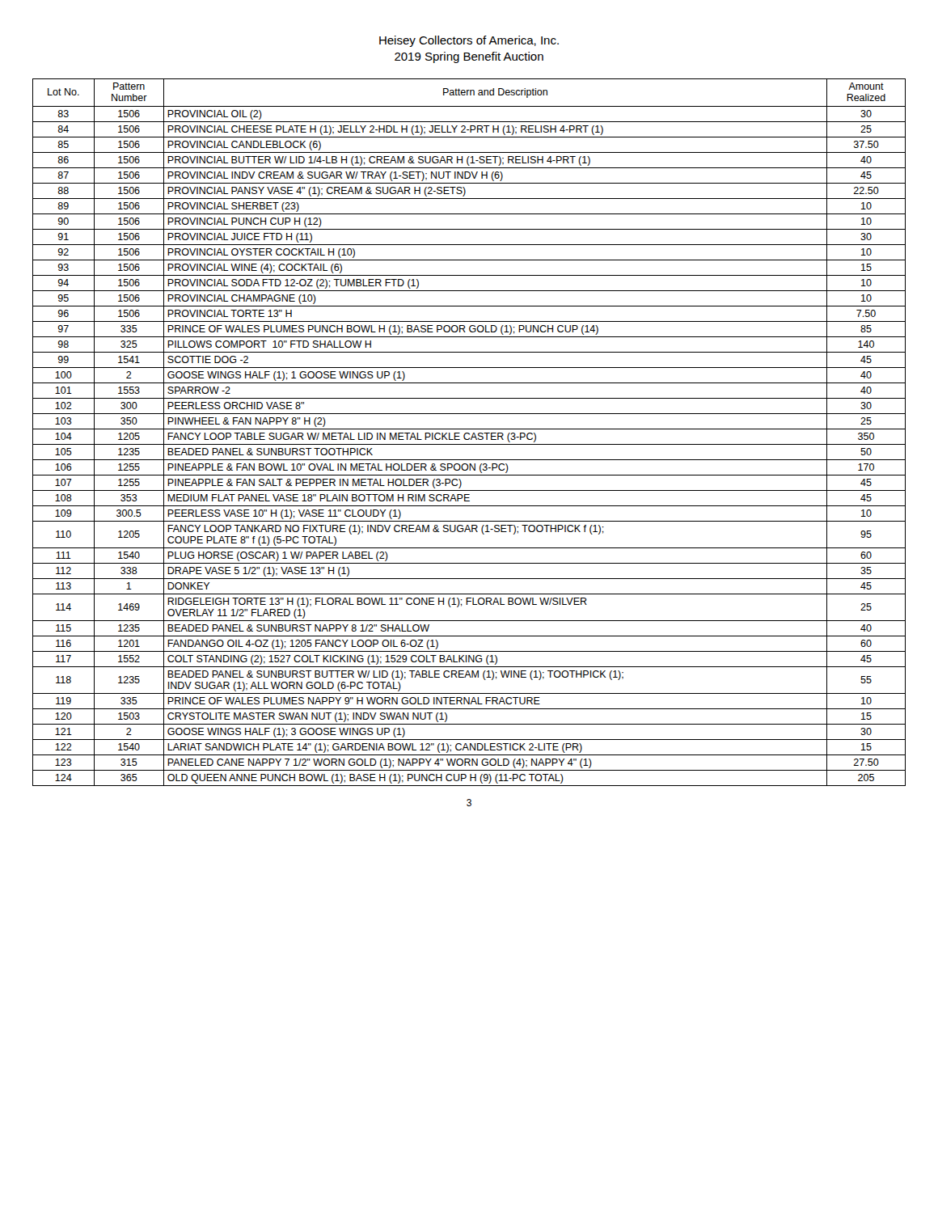Heisey Collectors of America, Inc.
2019 Spring Benefit Auction
| Lot No. | Pattern Number | Pattern and Description | Amount Realized |
| --- | --- | --- | --- |
| 83 | 1506 | PROVINCIAL OIL (2) | 30 |
| 84 | 1506 | PROVINCIAL CHEESE PLATE H (1); JELLY 2-HDL H (1); JELLY 2-PRT H (1); RELISH 4-PRT (1) | 25 |
| 85 | 1506 | PROVINCIAL CANDLEBLOCK (6) | 37.50 |
| 86 | 1506 | PROVINCIAL BUTTER W/ LID 1/4-LB H (1); CREAM & SUGAR H (1-SET); RELISH 4-PRT (1) | 40 |
| 87 | 1506 | PROVINCIAL INDV CREAM & SUGAR W/ TRAY (1-SET); NUT INDV H (6) | 45 |
| 88 | 1506 | PROVINCIAL PANSY VASE 4" (1); CREAM & SUGAR H (2-SETS) | 22.50 |
| 89 | 1506 | PROVINCIAL SHERBET (23) | 10 |
| 90 | 1506 | PROVINCIAL PUNCH CUP H (12) | 10 |
| 91 | 1506 | PROVINCIAL JUICE FTD H (11) | 30 |
| 92 | 1506 | PROVINCIAL OYSTER COCKTAIL H (10) | 10 |
| 93 | 1506 | PROVINCIAL WINE (4); COCKTAIL (6) | 15 |
| 94 | 1506 | PROVINCIAL SODA FTD 12-OZ (2); TUMBLER FTD (1) | 10 |
| 95 | 1506 | PROVINCIAL CHAMPAGNE (10) | 10 |
| 96 | 1506 | PROVINCIAL TORTE 13" H | 7.50 |
| 97 | 335 | PRINCE OF WALES PLUMES PUNCH BOWL H (1); BASE POOR GOLD (1); PUNCH CUP (14) | 85 |
| 98 | 325 | PILLOWS COMPORT 10" FTD SHALLOW H | 140 |
| 99 | 1541 | SCOTTIE DOG -2 | 45 |
| 100 | 2 | GOOSE WINGS HALF (1); 1 GOOSE WINGS UP (1) | 40 |
| 101 | 1553 | SPARROW -2 | 40 |
| 102 | 300 | PEERLESS ORCHID VASE 8" | 30 |
| 103 | 350 | PINWHEEL & FAN NAPPY 8" H (2) | 25 |
| 104 | 1205 | FANCY LOOP TABLE SUGAR W/ METAL LID IN METAL PICKLE CASTER (3-PC) | 350 |
| 105 | 1235 | BEADED PANEL & SUNBURST TOOTHPICK | 50 |
| 106 | 1255 | PINEAPPLE & FAN BOWL 10" OVAL IN METAL HOLDER & SPOON (3-PC) | 170 |
| 107 | 1255 | PINEAPPLE & FAN SALT & PEPPER IN METAL HOLDER (3-PC) | 45 |
| 108 | 353 | MEDIUM FLAT PANEL VASE 18" PLAIN BOTTOM H RIM SCRAPE | 45 |
| 109 | 300.5 | PEERLESS VASE 10" H (1); VASE 11" CLOUDY (1) | 10 |
| 110 | 1205 | FANCY LOOP TANKARD NO FIXTURE (1); INDV CREAM & SUGAR (1-SET); TOOTHPICK f (1); COUPE PLATE 8" f (1) (5-PC TOTAL) | 95 |
| 111 | 1540 | PLUG HORSE (OSCAR) 1 W/ PAPER LABEL (2) | 60 |
| 112 | 338 | DRAPE VASE 5 1/2" (1); VASE 13" H (1) | 35 |
| 113 | 1 | DONKEY | 45 |
| 114 | 1469 | RIDGELEIGH TORTE 13" H (1); FLORAL BOWL 11" CONE H (1); FLORAL BOWL W/SILVER OVERLAY 11 1/2" FLARED (1) | 25 |
| 115 | 1235 | BEADED PANEL & SUNBURST NAPPY 8 1/2" SHALLOW | 40 |
| 116 | 1201 | FANDANGO OIL 4-OZ (1); 1205 FANCY LOOP OIL 6-OZ (1) | 60 |
| 117 | 1552 | COLT STANDING (2); 1527 COLT KICKING (1); 1529 COLT BALKING (1) | 45 |
| 118 | 1235 | BEADED PANEL & SUNBURST BUTTER W/ LID (1); TABLE CREAM (1); WINE (1); TOOTHPICK (1); INDV SUGAR (1); ALL WORN GOLD (6-PC TOTAL) | 55 |
| 119 | 335 | PRINCE OF WALES PLUMES NAPPY 9" H WORN GOLD INTERNAL FRACTURE | 10 |
| 120 | 1503 | CRYSTOLITE MASTER SWAN NUT (1); INDV SWAN NUT (1) | 15 |
| 121 | 2 | GOOSE WINGS HALF (1); 3 GOOSE WINGS UP (1) | 30 |
| 122 | 1540 | LARIAT SANDWICH PLATE 14" (1); GARDENIA BOWL 12" (1); CANDLESTICK 2-LITE (PR) | 15 |
| 123 | 315 | PANELED CANE NAPPY 7 1/2" WORN GOLD (1); NAPPY 4" WORN GOLD (4); NAPPY 4" (1) | 27.50 |
| 124 | 365 | OLD QUEEN ANNE PUNCH BOWL (1); BASE H (1); PUNCH CUP H (9) (11-PC TOTAL) | 205 |
3